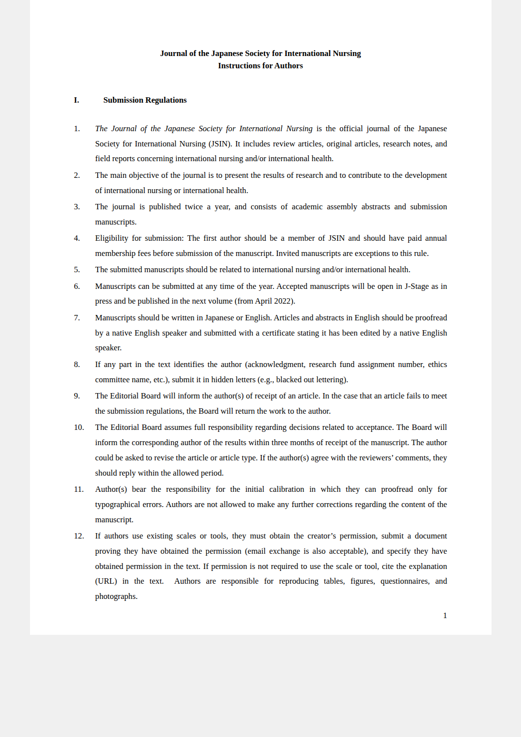Journal of the Japanese Society for International Nursing
Instructions for Authors
I. Submission Regulations
The Journal of the Japanese Society for International Nursing is the official journal of the Japanese Society for International Nursing (JSIN). It includes review articles, original articles, research notes, and field reports concerning international nursing and/or international health.
The main objective of the journal is to present the results of research and to contribute to the development of international nursing or international health.
The journal is published twice a year, and consists of academic assembly abstracts and submission manuscripts.
Eligibility for submission: The first author should be a member of JSIN and should have paid annual membership fees before submission of the manuscript. Invited manuscripts are exceptions to this rule.
The submitted manuscripts should be related to international nursing and/or international health.
Manuscripts can be submitted at any time of the year. Accepted manuscripts will be open in J-Stage as in press and be published in the next volume (from April 2022).
Manuscripts should be written in Japanese or English. Articles and abstracts in English should be proofread by a native English speaker and submitted with a certificate stating it has been edited by a native English speaker.
If any part in the text identifies the author (acknowledgment, research fund assignment number, ethics committee name, etc.), submit it in hidden letters (e.g., blacked out lettering).
The Editorial Board will inform the author(s) of receipt of an article. In the case that an article fails to meet the submission regulations, the Board will return the work to the author.
The Editorial Board assumes full responsibility regarding decisions related to acceptance. The Board will inform the corresponding author of the results within three months of receipt of the manuscript. The author could be asked to revise the article or article type. If the author(s) agree with the reviewers’ comments, they should reply within the allowed period.
Author(s) bear the responsibility for the initial calibration in which they can proofread only for typographical errors. Authors are not allowed to make any further corrections regarding the content of the manuscript.
If authors use existing scales or tools, they must obtain the creator’s permission, submit a document proving they have obtained the permission (email exchange is also acceptable), and specify they have obtained permission in the text. If permission is not required to use the scale or tool, cite the explanation (URL) in the text. Authors are responsible for reproducing tables, figures, questionnaires, and photographs.
1